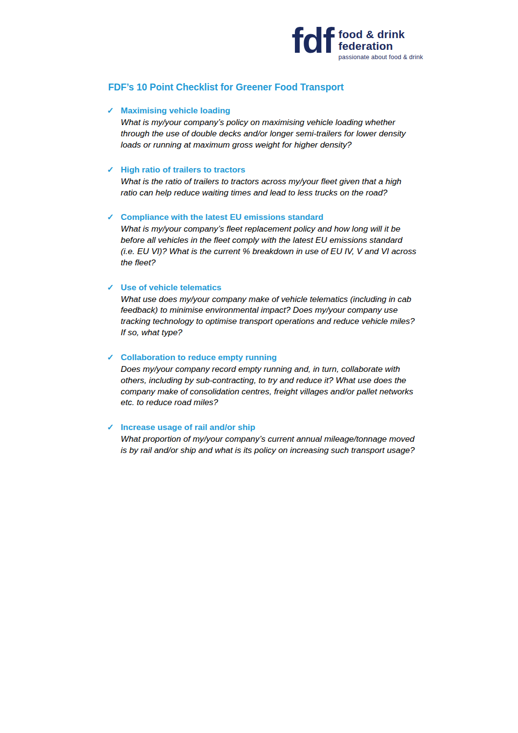fdf
food & drink
federation
passionate about food & drink
FDF’s 10 Point Checklist for Greener Food Transport
Maximising vehicle loading
What is my/your company’s policy on maximising vehicle loading whether through the use of double decks and/or longer semi-trailers for lower density loads or running at maximum gross weight for higher density?
High ratio of trailers to tractors
What is the ratio of trailers to tractors across my/your fleet given that a high ratio can help reduce waiting times and lead to less trucks on the road?
Compliance with the latest EU emissions standard
What is my/your company’s fleet replacement policy and how long will it be before all vehicles in the fleet comply with the latest EU emissions standard (i.e. EU VI)? What is the current % breakdown in use of EU IV, V and VI across the fleet?
Use of vehicle telematics
What use does my/your company make of vehicle telematics (including in cab feedback) to minimise environmental impact? Does my/your company use tracking technology to optimise transport operations and reduce vehicle miles? If so, what type?
Collaboration to reduce empty running
Does my/your company record empty running and, in turn, collaborate with others, including by sub-contracting, to try and reduce it? What use does the company make of consolidation centres, freight villages and/or pallet networks etc. to reduce road miles?
Increase usage of rail and/or ship
What proportion of my/your company’s current annual mileage/tonnage moved is by rail and/or ship and what is its policy on increasing such transport usage?